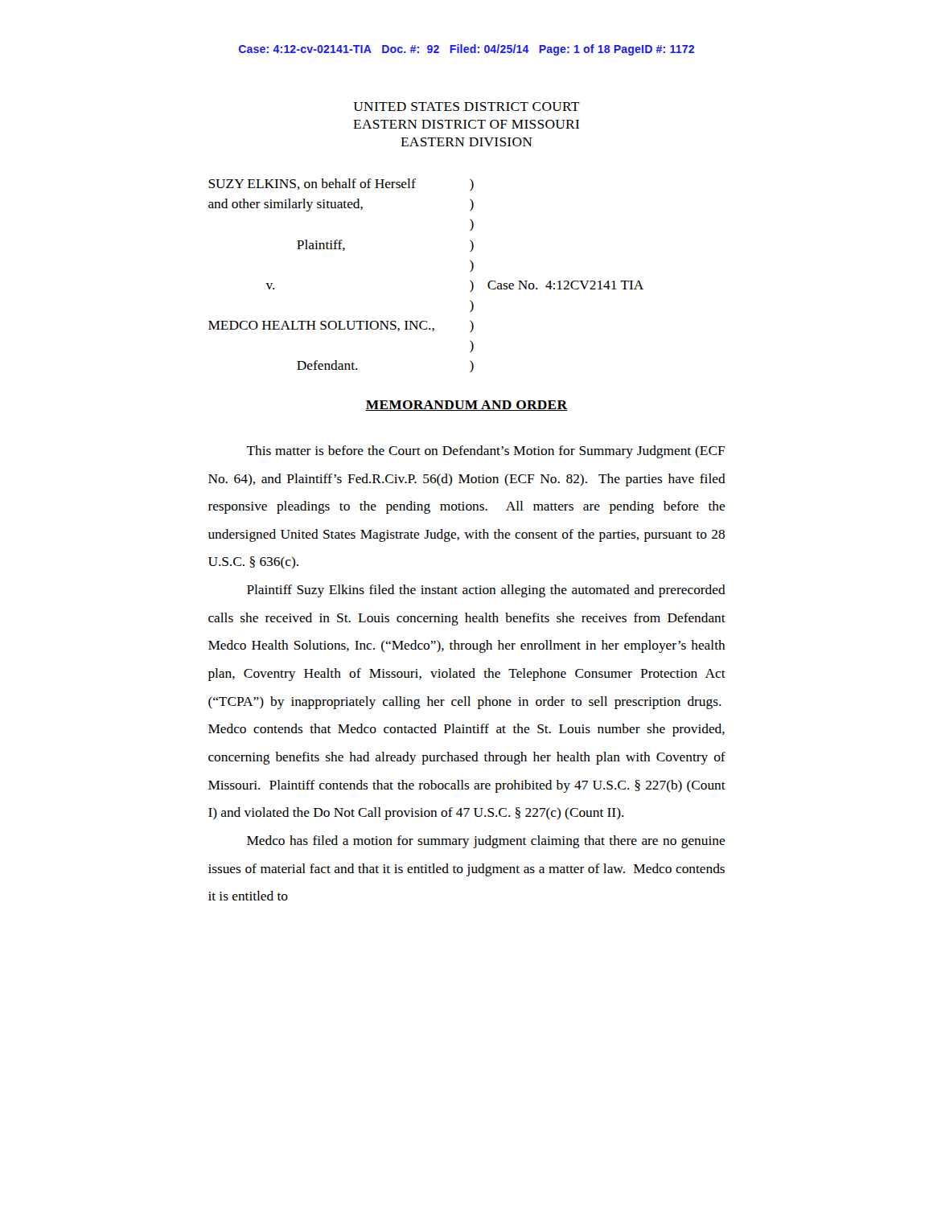Case: 4:12-cv-02141-TIA Doc. #: 92 Filed: 04/25/14 Page: 1 of 18 PageID #: 1172
UNITED STATES DISTRICT COURT
EASTERN DISTRICT OF MISSOURI
EASTERN DIVISION
| SUZY ELKINS, on behalf of Herself | ) | |
| and other similarly situated, | ) | |
| | ) | |
| Plaintiff, | ) | |
| | ) | |
| v. | ) | Case No. 4:12CV2141 TIA |
| | ) | |
| MEDCO HEALTH SOLUTIONS, INC., | ) | |
| | ) | |
| Defendant. | ) | |
MEMORANDUM AND ORDER
This matter is before the Court on Defendant’s Motion for Summary Judgment (ECF No. 64), and Plaintiff’s Fed.R.Civ.P. 56(d) Motion (ECF No. 82). The parties have filed responsive pleadings to the pending motions. All matters are pending before the undersigned United States Magistrate Judge, with the consent of the parties, pursuant to 28 U.S.C. § 636(c).
Plaintiff Suzy Elkins filed the instant action alleging the automated and prerecorded calls she received in St. Louis concerning health benefits she receives from Defendant Medco Health Solutions, Inc. (“Medco”), through her enrollment in her employer’s health plan, Coventry Health of Missouri, violated the Telephone Consumer Protection Act (“TCPA”) by inappropriately calling her cell phone in order to sell prescription drugs. Medco contends that Medco contacted Plaintiff at the St. Louis number she provided, concerning benefits she had already purchased through her health plan with Coventry of Missouri. Plaintiff contends that the robocalls are prohibited by 47 U.S.C. § 227(b) (Count I) and violated the Do Not Call provision of 47 U.S.C. § 227(c) (Count II).
Medco has filed a motion for summary judgment claiming that there are no genuine issues of material fact and that it is entitled to judgment as a matter of law. Medco contends it is entitled to